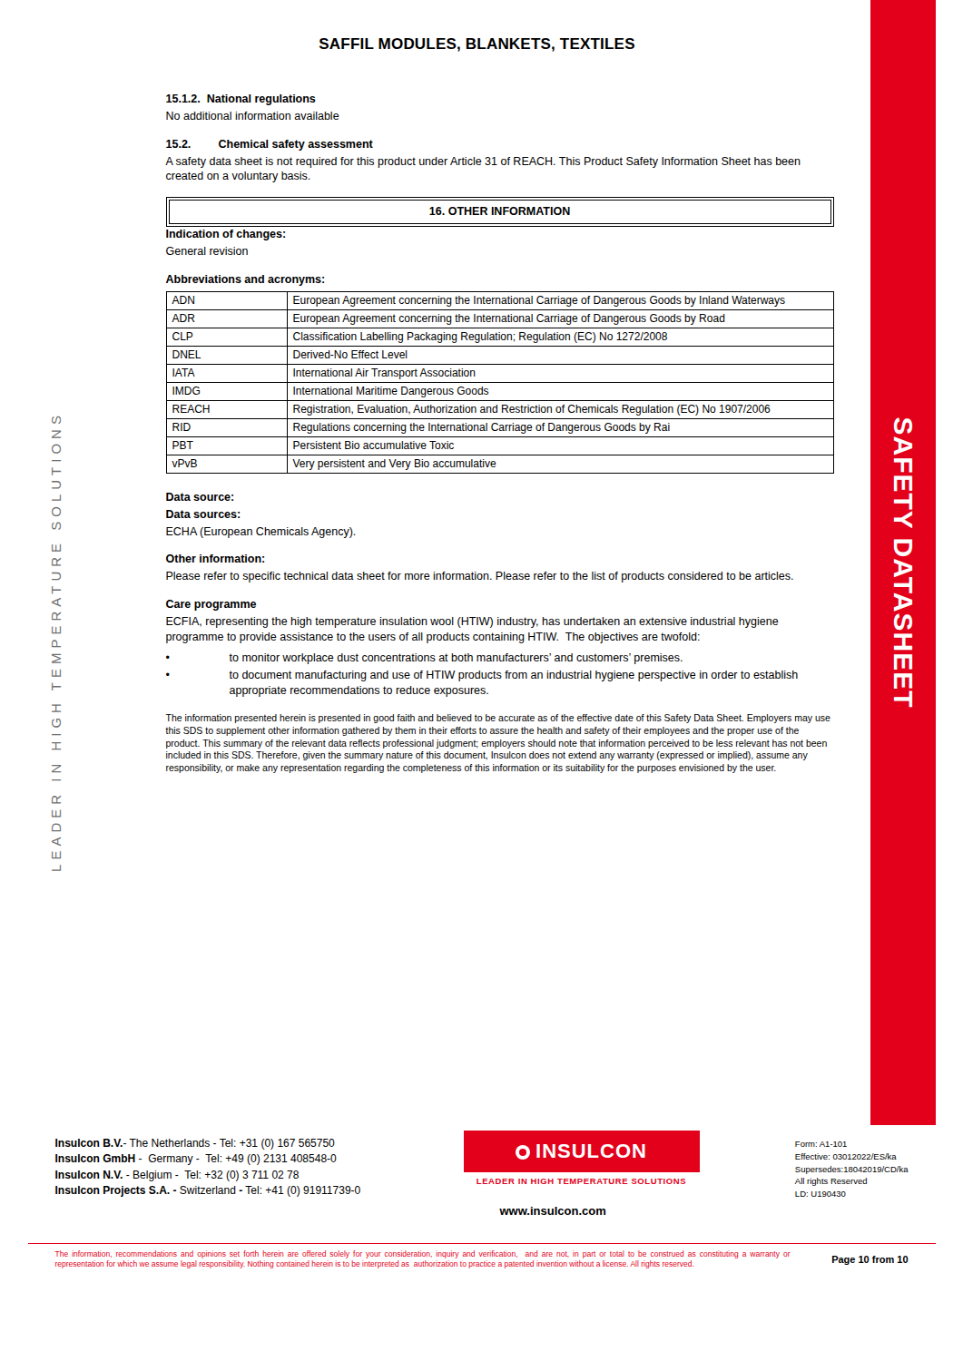LEADER IN HIGH TEMPERATURE SOLUTIONS
SAFETY DATASHEET
SAFFIL MODULES, BLANKETS, TEXTILES
15.1.2. National regulations
No additional information available
15.2. Chemical safety assessment
A safety data sheet is not required for this product under Article 31 of REACH. This Product Safety Information Sheet has been created on a voluntary basis.
16. OTHER INFORMATION
Indication of changes:
General revision
Abbreviations and acronyms:
| ADN | European Agreement concerning the International Carriage of Dangerous Goods by Inland Waterways |
| ADR | European Agreement concerning the International Carriage of Dangerous Goods by Road |
| CLP | Classification Labelling Packaging Regulation; Regulation (EC) No 1272/2008 |
| DNEL | Derived-No Effect Level |
| IATA | International Air Transport Association |
| IMDG | International Maritime Dangerous Goods |
| REACH | Registration, Evaluation, Authorization and Restriction of Chemicals Regulation (EC) No 1907/2006 |
| RID | Regulations concerning the International Carriage of Dangerous Goods by Rai |
| PBT | Persistent Bio accumulative Toxic |
| vPvB | Very persistent and Very Bio accumulative |
Data source:
Data sources:
ECHA (European Chemicals Agency).
Other information:
Please refer to specific technical data sheet for more information. Please refer to the list of products considered to be articles.
Care programme
ECFIA, representing the high temperature insulation wool (HTIW) industry, has undertaken an extensive industrial hygiene programme to provide assistance to the users of all products containing HTIW. The objectives are twofold:
to monitor workplace dust concentrations at both manufacturers’ and customers’ premises.
to document manufacturing and use of HTIW products from an industrial hygiene perspective in order to establish appropriate recommendations to reduce exposures.
The information presented herein is presented in good faith and believed to be accurate as of the effective date of this Safety Data Sheet. Employers may use this SDS to supplement other information gathered by them in their efforts to assure the health and safety of their employees and the proper use of the product. This summary of the relevant data reflects professional judgment; employers should note that information perceived to be less relevant has not been included in this SDS. Therefore, given the summary nature of this document, Insulcon does not extend any warranty (expressed or implied), assume any responsibility, or make any representation regarding the completeness of this information or its suitability for the purposes envisioned by the user.
Insulcon B.V.- The Netherlands - Tel: +31 (0) 167 565750
Insulcon GmbH - Germany - Tel: +49 (0) 2131 408548-0
Insulcon N.V. - Belgium - Tel: +32 (0) 3 711 02 78
Insulcon Projects S.A. - Switzerland - Tel: +41 (0) 91911739-0
INSULCON
LEADER IN HIGH TEMPERATURE SOLUTIONS
www.insulcon.com
Form: A1-101
Effective: 03012022/ES/ka
Supersedes:18042019/CD/ka
All rights Reserved
LD: U190430
The information, recommendations and opinions set forth herein are offered solely for your consideration, inquiry and verification, and are not, in part or total to be construed as constituting a warranty or representation for which we assume legal responsibility. Nothing contained herein is to be interpreted as authorization to practice a patented invention without a license. All rights reserved.
Page 10 from 10